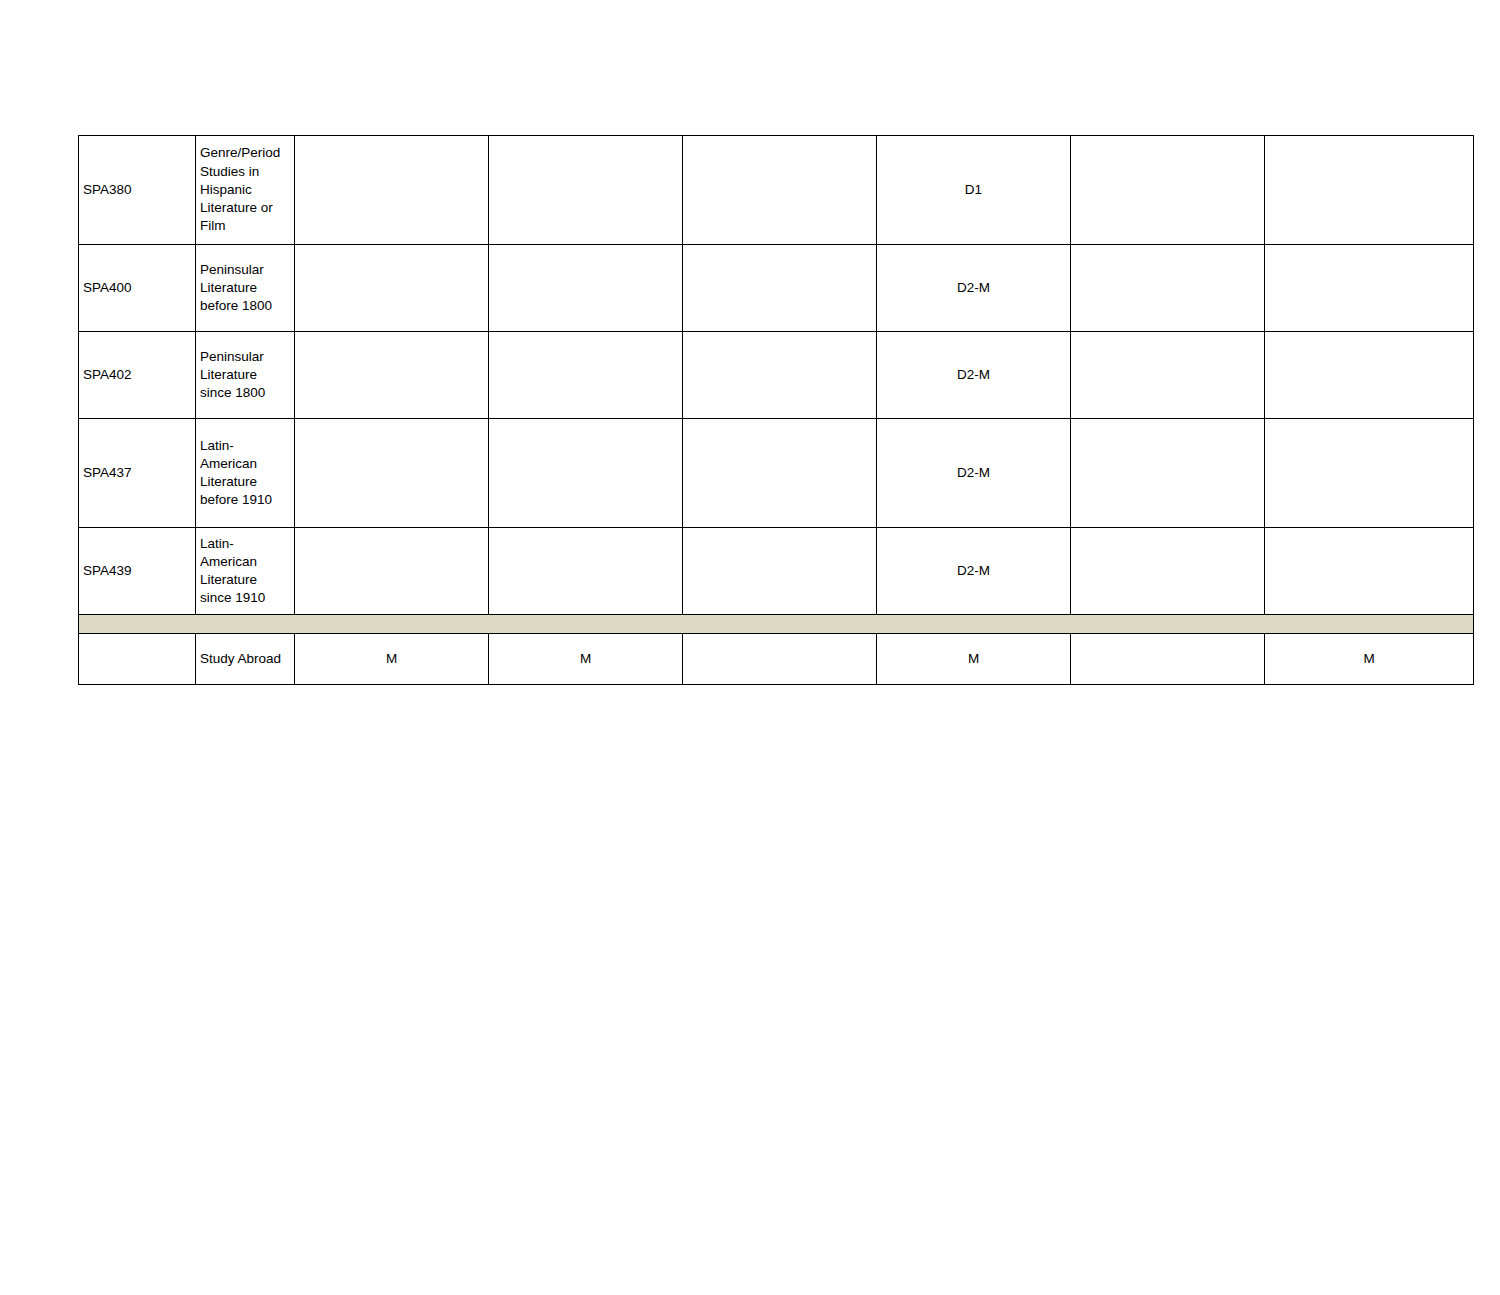| SPA380 | Genre/Period Studies in Hispanic Literature or Film | | | | D1 | | |
| SPA400 | Peninsular Literature before 1800 | | | | D2-M | | |
| SPA402 | Peninsular Literature since 1800 | | | | D2-M | | |
| SPA437 | Latin-American Literature before 1910 | | | | D2-M | | |
| SPA439 | Latin-American Literature since 1910 | | | | D2-M | | |
| | Study Abroad | M | M | | M | | M |